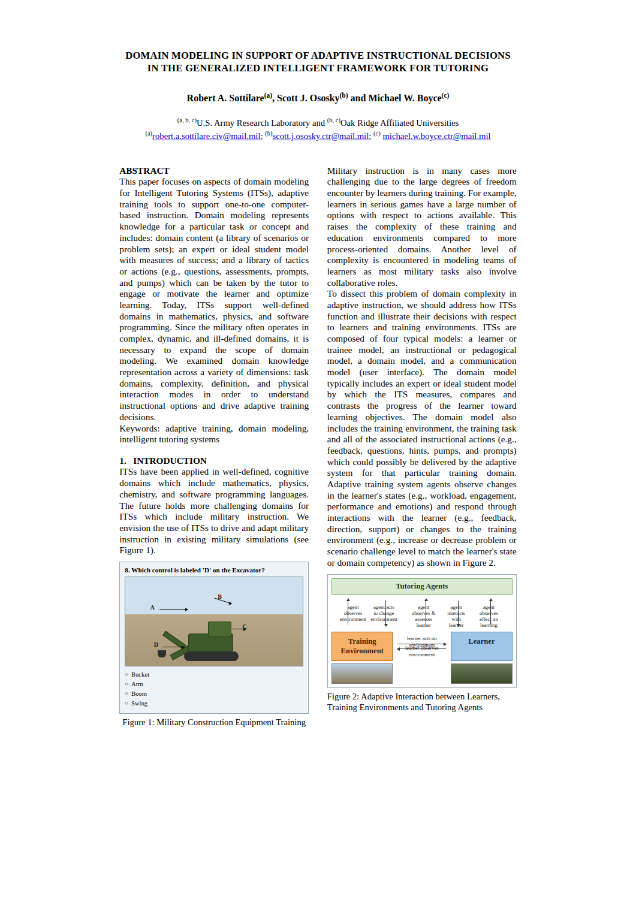Domain Modeling in Support of Adaptive Instructional Decisions in the Generalized Intelligent Framework for Tutoring
Robert A. Sottilare(a), Scott J. Ososky(b) and Michael W. Boyce(c)
(a, b, c)U.S. Army Research Laboratory and (b, c)Oak Ridge Affiliated Universities
(a)robert.a.sottilare.civ@mail.mil; (b)scott.j.ososky.ctr@mail.mil; (c) michael.w.boyce.ctr@mail.mil
Abstract
This paper focuses on aspects of domain modeling for Intelligent Tutoring Systems (ITSs), adaptive training tools to support one-to-one computer-based instruction. Domain modeling represents knowledge for a particular task or concept and includes: domain content (a library of scenarios or problem sets); an expert or ideal student model with measures of success; and a library of tactics or actions (e.g., questions, assessments, prompts, and pumps) which can be taken by the tutor to engage or motivate the learner and optimize learning. Today, ITSs support well-defined domains in mathematics, physics, and software programming. Since the military often operates in complex, dynamic, and ill-defined domains, it is necessary to expand the scope of domain modeling. We examined domain knowledge representation across a variety of dimensions: task domains, complexity, definition, and physical interaction modes in order to understand instructional options and drive adaptive training decisions.
Keywords: adaptive training, domain modeling, intelligent tutoring systems
1. Introduction
ITSs have been applied in well-defined, cognitive domains which include mathematics, physics, chemistry, and software programming languages. The future holds more challenging domains for ITSs which include military instruction. We envision the use of ITSs to drive and adapt military instruction in existing military simulations (see Figure 1).
8. Which control is labeled 'D' on the Excavator?
A
B
C
D
Bucket
Arm
Boom
Swing
Figure 1: Military Construction Equipment Training
Military instruction is in many cases more challenging due to the large degrees of freedom encounter by learners during training. For example, learners in serious games have a large number of options with respect to actions available. This raises the complexity of these training and education environments compared to more process-oriented domains. Another level of complexity is encountered in modeling teams of learners as most military tasks also involve collaborative roles.
To dissect this problem of domain complexity in adaptive instruction, we should address how ITSs function and illustrate their decisions with respect to learners and training environments. ITSs are composed of four typical models: a learner or trainee model, an instructional or pedagogical model, a domain model, and a communication model (user interface). The domain model typically includes an expert or ideal student model by which the ITS measures, compares and contrasts the progress of the learner toward learning objectives. The domain model also includes the training environment, the training task and all of the associated instructional actions (e.g., feedback, questions, hints, pumps, and prompts) which could possibly be delivered by the adaptive system for that particular training domain. Adaptive training system agents observe changes in the learner's states (e.g., workload, engagement, performance and emotions) and respond through interactions with the learner (e.g., feedback, direction, support) or changes to the training environment (e.g., increase or decrease problem or scenario challenge level to match the learner's state or domain competency) as shown in Figure 2.
Tutoring Agents
agent
observes
environment
agent acts
to change
environment
agent
observes &
assesses
learner
agent
interacts
with
learner
agent
observes
effect on
learning
Training
Environment
learner acts on environment
learner observes environment
Learner
Figure 2: Adaptive Interaction between Learners, Training Environments and Tutoring Agents